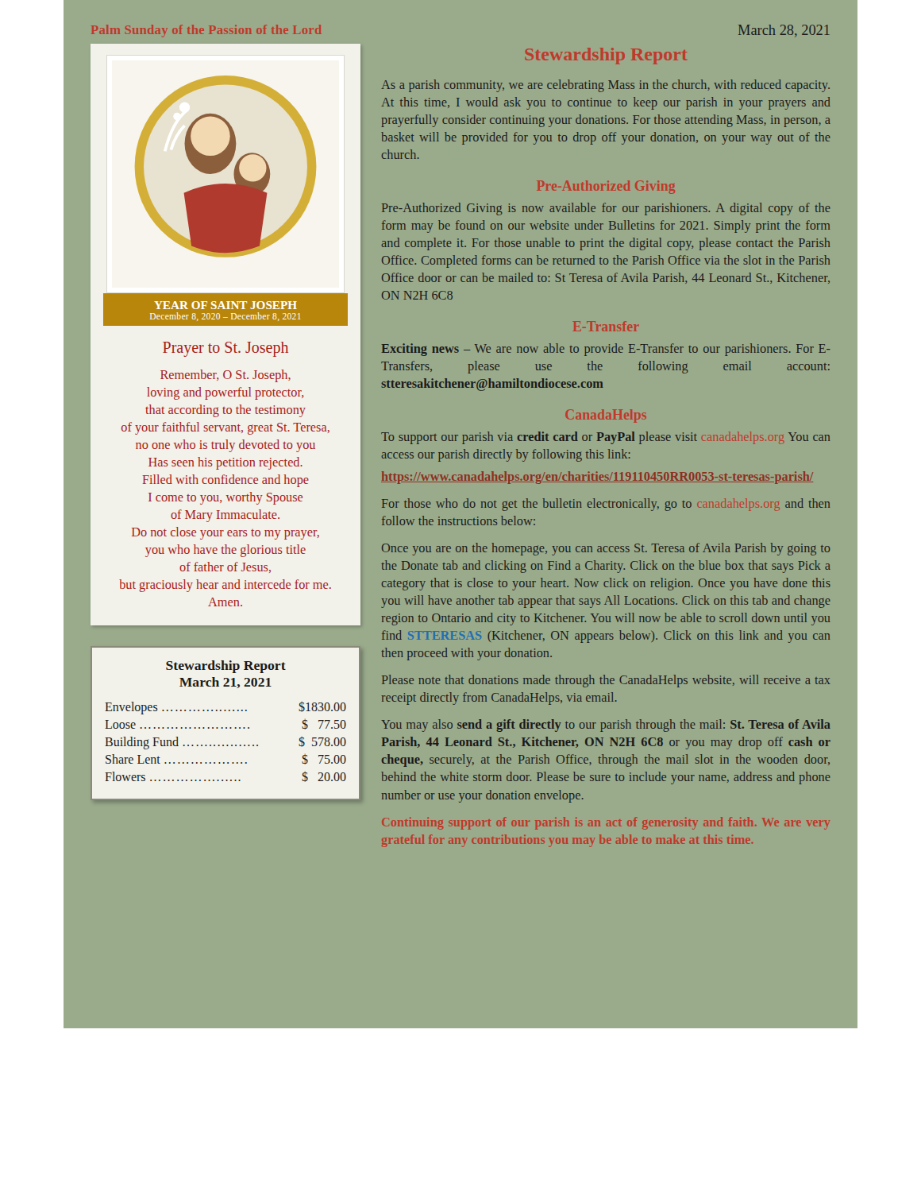Palm Sunday of the Passion of the Lord
March 28, 2021
YEAR OF SAINT JOSEPH December 8, 2020 – December 8, 2021
Prayer to St. Joseph
Remember, O St. Joseph,
loving and powerful protector,
that according to the testimony
of your faithful servant, great St. Teresa,
no one who is truly devoted to you
Has seen his petition rejected.
Filled with confidence and hope
I come to you, worthy Spouse
of Mary Immaculate.
Do not close your ears to my prayer,
you who have the glorious title
of father of Jesus,
but graciously hear and intercede for me.
Amen.
Stewardship Report
March 21, 2021
| Envelopes …………..…... | $1830.00 |
| Loose ……………………. | $ 77.50 |
| Building Fund ……..…..….. | $ 578.00 |
| Share Lent ………………. | $ 75.00 |
| Flowers …………….….. | $ 20.00 |
Stewardship Report
As a parish community, we are celebrating Mass in the church, with reduced capacity. At this time, I would ask you to continue to keep our parish in your prayers and prayerfully consider continuing your donations. For those attending Mass, in person, a basket will be provided for you to drop off your donation, on your way out of the church.
Pre-Authorized Giving
Pre-Authorized Giving is now available for our parishioners. A digital copy of the form may be found on our website under Bulletins for 2021. Simply print the form and complete it. For those unable to print the digital copy, please contact the Parish Office. Completed forms can be returned to the Parish Office via the slot in the Parish Office door or can be mailed to: St Teresa of Avila Parish, 44 Leonard St., Kitchener, ON N2H 6C8
E-Transfer
Exciting news – We are now able to provide E-Transfer to our parishioners. For E-Transfers, please use the following email account: stteresakitchener@hamiltondiocese.com
CanadaHelps
To support our parish via credit card or PayPal please visit canadahelps.org You can access our parish directly by following this link:
https://www.canadahelps.org/en/charities/119110450RR0053-st-teresas-parish/
For those who do not get the bulletin electronically, go to canadahelps.org and then follow the instructions below:
Once you are on the homepage, you can access St. Teresa of Avila Parish by going to the Donate tab and clicking on Find a Charity. Click on the blue box that says Pick a category that is close to your heart. Now click on religion. Once you have done this you will have another tab appear that says All Locations. Click on this tab and change region to Ontario and city to Kitchener. You will now be able to scroll down until you find STTERESAS (Kitchener, ON appears below). Click on this link and you can then proceed with your donation.
Please note that donations made through the CanadaHelps website, will receive a tax receipt directly from CanadaHelps, via email.
You may also send a gift directly to our parish through the mail: St. Teresa of Avila Parish, 44 Leonard St., Kitchener, ON N2H 6C8 or you may drop off cash or cheque, securely, at the Parish Office, through the mail slot in the wooden door, behind the white storm door. Please be sure to include your name, address and phone number or use your donation envelope.
Continuing support of our parish is an act of generosity and faith. We are very grateful for any contributions you may be able to make at this time.